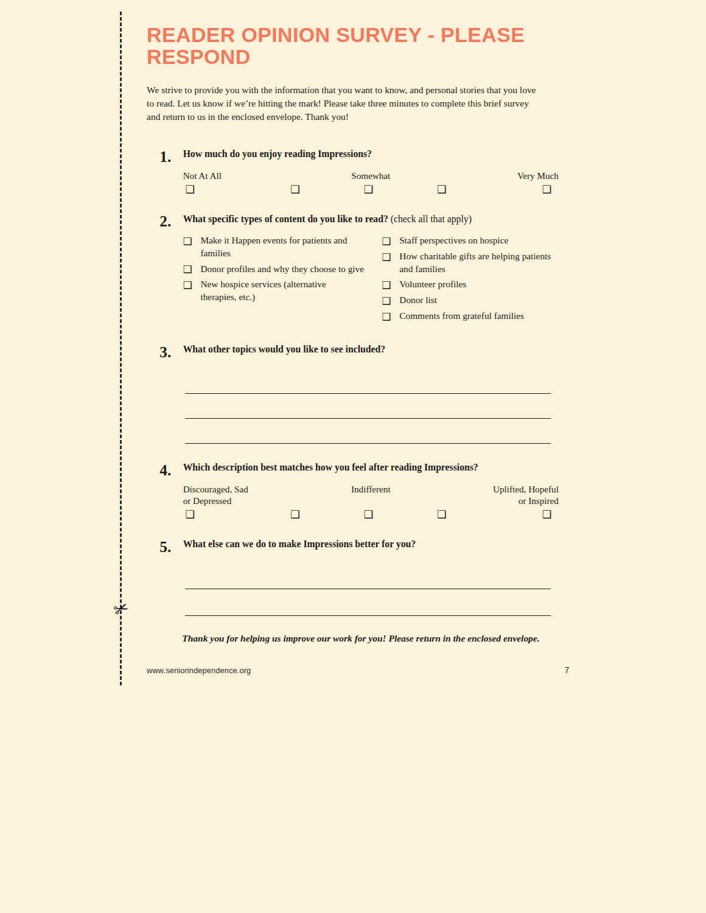✂
READER OPINION SURVEY - PLEASE RESPOND
We strive to provide you with the information that you want to know, and personal stories that you love to read. Let us know if we’re hitting the mark! Please take three minutes to complete this brief survey and return to us in the enclosed envelope. Thank you!
1.
How much do you enjoy reading Impressions?
Not At All
Somewhat
Very Much
❑ ❑ ❑ ❑ ❑
2.
What specific types of content do you like to read? (check all that apply)
❑Make it Happen events for patients and families
❑Donor profiles and why they choose to give
❑New hospice services (alternative therapies, etc.)
❑Staff perspectives on hospice
❑How charitable gifts are helping patients and families
❑Volunteer profiles
❑Donor list
❑Comments from grateful families
3.
What other topics would you like to see included?
4.
Which description best matches how you feel after reading Impressions?
Discouraged, Sad
or Depressed
Indifferent
Uplifted, Hopeful
or Inspired
❑ ❑ ❑ ❑ ❑
5.
What else can we do to make Impressions better for you?
Thank you for helping us improve our work for you! Please return in the enclosed envelope.
www.seniorindependence.org
7